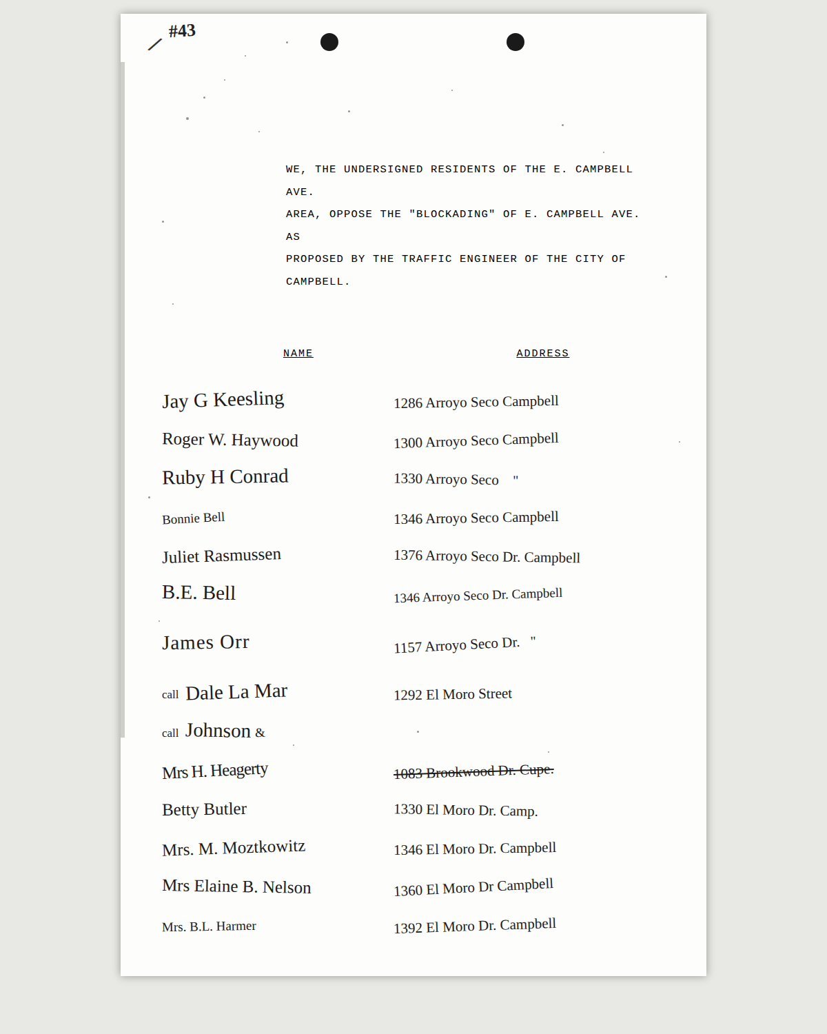/
#43
WE, THE UNDERSIGNED RESIDENTS OF THE E. CAMPBELL AVE.
AREA, OPPOSE THE "BLOCKADING" OF E. CAMPBELL AVE. AS
PROPOSED BY THE TRAFFIC ENGINEER OF THE CITY OF CAMPBELL.
NAME
ADDRESS
| Jay G Keesling | 1286 Arroyo Seco Campbell |
| Roger W. Haywood | 1300 Arroyo Seco Campbell |
| Ruby H Conrad | 1330 Arroyo Seco " |
| Bonnie Bell | 1346 Arroyo Seco Campbell |
| Juliet Rasmussen | 1376 Arroyo Seco Dr. Campbell |
| B.E. Bell | 1346 Arroyo Seco Dr. Campbell |
| James Orr | 1157 Arroyo Seco Dr. " |
| call Dale La Mar | 1292 El Moro Street |
| call Johnson & | |
| Mrs H. Heagerty | 1083 Brookwood Dr. Cupe. |
| Betty Butler | 1330 El Moro Dr. Camp. |
| Mrs. M. Moztkowitz | 1346 El Moro Dr. Campbell |
| Mrs Elaine B. Nelson | 1360 El Moro Dr Campbell |
| Mrs. B.L. Harmer | 1392 El Moro Dr. Campbell |